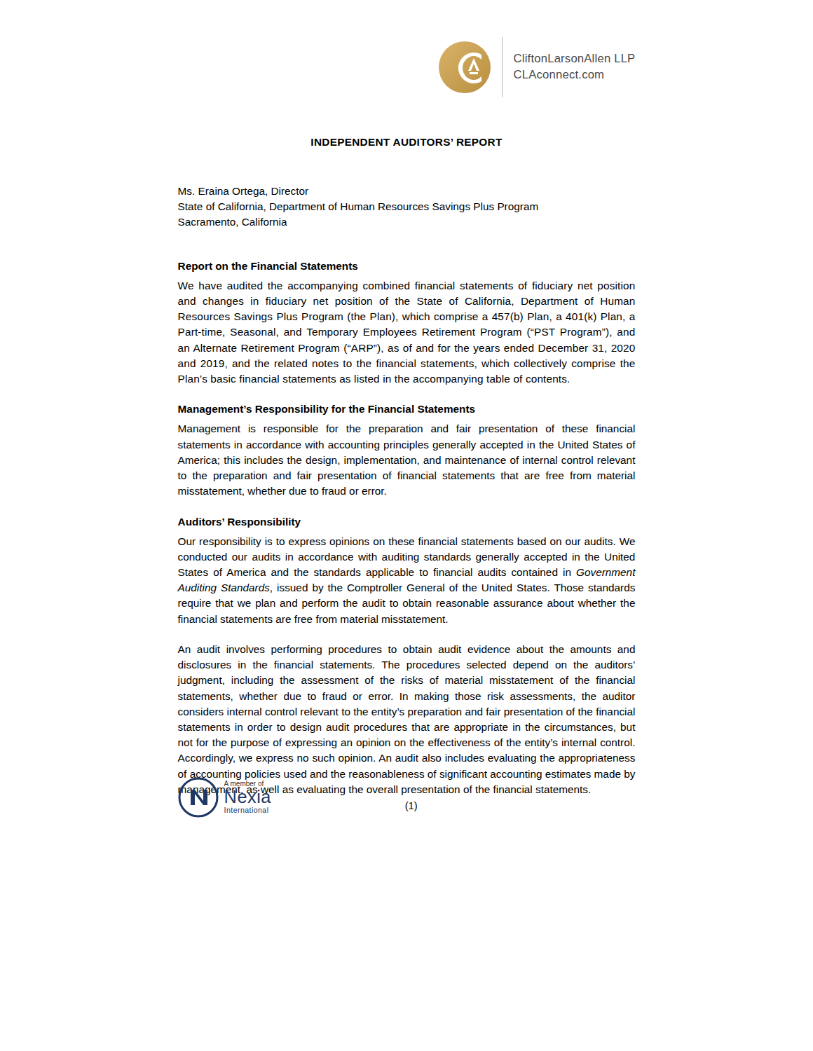CliftonLarsonAllen LLP CLAconnect.com
INDEPENDENT AUDITORS’ REPORT
Ms. Eraina Ortega, Director
State of California, Department of Human Resources Savings Plus Program
Sacramento, California
Report on the Financial Statements
We have audited the accompanying combined financial statements of fiduciary net position and changes in fiduciary net position of the State of California, Department of Human Resources Savings Plus Program (the Plan), which comprise a 457(b) Plan, a 401(k) Plan, a Part-time, Seasonal, and Temporary Employees Retirement Program (“PST Program”), and an Alternate Retirement Program (“ARP”), as of and for the years ended December 31, 2020 and 2019, and the related notes to the financial statements, which collectively comprise the Plan’s basic financial statements as listed in the accompanying table of contents.
Management’s Responsibility for the Financial Statements
Management is responsible for the preparation and fair presentation of these financial statements in accordance with accounting principles generally accepted in the United States of America; this includes the design, implementation, and maintenance of internal control relevant to the preparation and fair presentation of financial statements that are free from material misstatement, whether due to fraud or error.
Auditors’ Responsibility
Our responsibility is to express opinions on these financial statements based on our audits. We conducted our audits in accordance with auditing standards generally accepted in the United States of America and the standards applicable to financial audits contained in Government Auditing Standards, issued by the Comptroller General of the United States. Those standards require that we plan and perform the audit to obtain reasonable assurance about whether the financial statements are free from material misstatement.
An audit involves performing procedures to obtain audit evidence about the amounts and disclosures in the financial statements. The procedures selected depend on the auditors’ judgment, including the assessment of the risks of material misstatement of the financial statements, whether due to fraud or error. In making those risk assessments, the auditor considers internal control relevant to the entity’s preparation and fair presentation of the financial statements in order to design audit procedures that are appropriate in the circumstances, but not for the purpose of expressing an opinion on the effectiveness of the entity’s internal control. Accordingly, we express no such opinion. An audit also includes evaluating the appropriateness of accounting policies used and the reasonableness of significant accounting estimates made by management, as well as evaluating the overall presentation of the financial statements.
A member of Nexia International
(1)